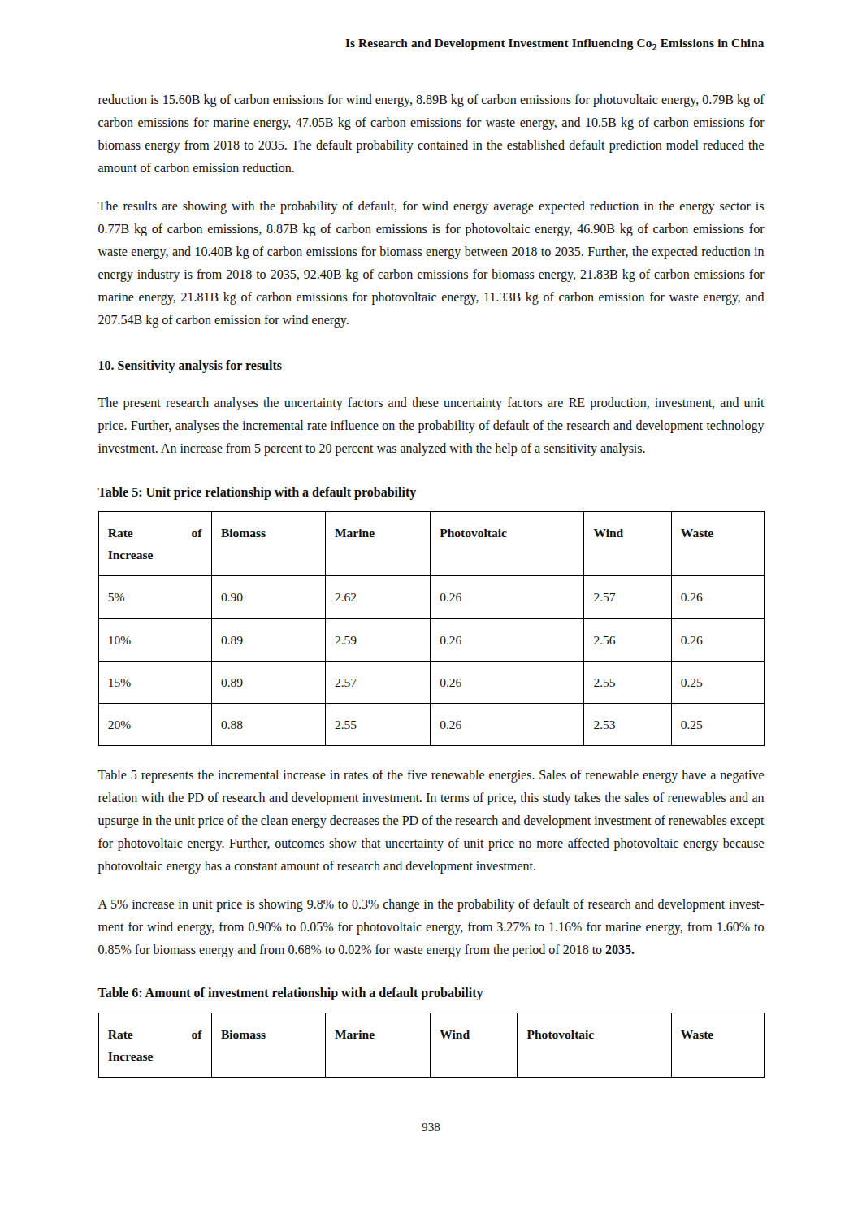Is Research and Development Investment Influencing Co2 Emissions in China
reduction is 15.60B kg of carbon emissions for wind energy, 8.89B kg of carbon emissions for photovoltaic energy, 0.79B kg of carbon emissions for marine energy, 47.05B kg of carbon emissions for waste energy, and 10.5B kg of carbon emissions for biomass energy from 2018 to 2035. The default probability contained in the established default prediction model reduced the amount of carbon emission reduction.
The results are showing with the probability of default, for wind energy average expected reduction in the energy sector is 0.77B kg of carbon emissions, 8.87B kg of carbon emissions is for photovoltaic energy, 46.90B kg of carbon emissions for waste energy, and 10.40B kg of carbon emissions for biomass energy between 2018 to 2035. Further, the expected reduction in energy industry is from 2018 to 2035, 92.40B kg of carbon emissions for biomass energy, 21.83B kg of carbon emissions for marine energy, 21.81B kg of carbon emissions for photovoltaic energy, 11.33B kg of carbon emission for waste energy, and 207.54B kg of carbon emission for wind energy.
10. Sensitivity analysis for results
The present research analyses the uncertainty factors and these uncertainty factors are RE production, investment, and unit price. Further, analyses the incremental rate influence on the probability of default of the research and development technology investment. An increase from 5 percent to 20 percent was analyzed with the help of a sensitivity analysis.
Table 5: Unit price relationship with a default probability
| Rate of Increase | Biomass | Marine | Photovoltaic | Wind | Waste |
| --- | --- | --- | --- | --- | --- |
| 5% | 0.90 | 2.62 | 0.26 | 2.57 | 0.26 |
| 10% | 0.89 | 2.59 | 0.26 | 2.56 | 0.26 |
| 15% | 0.89 | 2.57 | 0.26 | 2.55 | 0.25 |
| 20% | 0.88 | 2.55 | 0.26 | 2.53 | 0.25 |
Table 5 represents the incremental increase in rates of the five renewable energies. Sales of renewable energy have a negative relation with the PD of research and development investment. In terms of price, this study takes the sales of renewables and an upsurge in the unit price of the clean energy decreases the PD of the research and development investment of renewables except for photovoltaic energy. Further, outcomes show that uncertainty of unit price no more affected photovoltaic energy because photovoltaic energy has a constant amount of research and development investment.
A 5% increase in unit price is showing 9.8% to 0.3% change in the probability of default of research and development investment for wind energy, from 0.90% to 0.05% for photovoltaic energy, from 3.27% to 1.16% for marine energy, from 1.60% to 0.85% for biomass energy and from 0.68% to 0.02% for waste energy from the period of 2018 to 2035.
Table 6: Amount of investment relationship with a default probability
| Rate of Increase | Biomass | Marine | Wind | Photovoltaic | Waste |
| --- | --- | --- | --- | --- | --- |
938